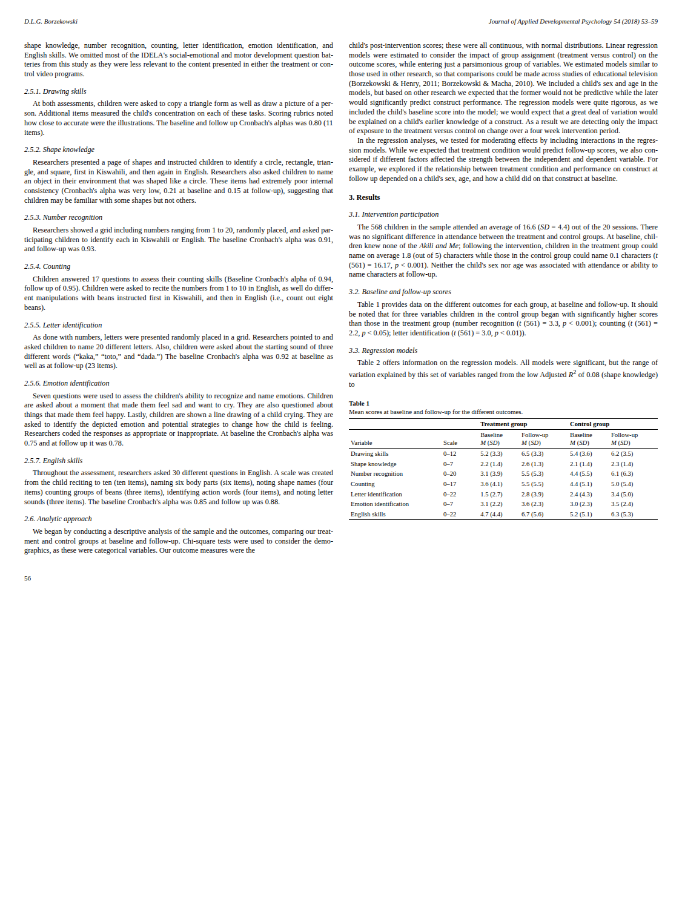D.L.G. Borzekowski
Journal of Applied Developmental Psychology 54 (2018) 53–59
shape knowledge, number recognition, counting, letter identification, emotion identification, and English skills. We omitted most of the IDELA's social-emotional and motor development question batteries from this study as they were less relevant to the content presented in either the treatment or control video programs.
2.5.1. Drawing skills
At both assessments, children were asked to copy a triangle form as well as draw a picture of a person. Additional items measured the child's concentration on each of these tasks. Scoring rubrics noted how close to accurate were the illustrations. The baseline and follow up Cronbach's alphas was 0.80 (11 items).
2.5.2. Shape knowledge
Researchers presented a page of shapes and instructed children to identify a circle, rectangle, triangle, and square, first in Kiswahili, and then again in English. Researchers also asked children to name an object in their environment that was shaped like a circle. These items had extremely poor internal consistency (Cronbach's alpha was very low, 0.21 at baseline and 0.15 at follow-up), suggesting that children may be familiar with some shapes but not others.
2.5.3. Number recognition
Researchers showed a grid including numbers ranging from 1 to 20, randomly placed, and asked participating children to identify each in Kiswahili or English. The baseline Cronbach's alpha was 0.91, and follow-up was 0.93.
2.5.4. Counting
Children answered 17 questions to assess their counting skills (Baseline Cronbach's alpha of 0.94, follow up of 0.95). Children were asked to recite the numbers from 1 to 10 in English, as well do different manipulations with beans instructed first in Kiswahili, and then in English (i.e., count out eight beans).
2.5.5. Letter identification
As done with numbers, letters were presented randomly placed in a grid. Researchers pointed to and asked children to name 20 different letters. Also, children were asked about the starting sound of three different words (“kaka,” “toto,” and “dada.”) The baseline Cronbach's alpha was 0.92 at baseline as well as at follow-up (23 items).
2.5.6. Emotion identification
Seven questions were used to assess the children's ability to recognize and name emotions. Children are asked about a moment that made them feel sad and want to cry. They are also questioned about things that made them feel happy. Lastly, children are shown a line drawing of a child crying. They are asked to identify the depicted emotion and potential strategies to change how the child is feeling. Researchers coded the responses as appropriate or inappropriate. At baseline the Cronbach's alpha was 0.75 and at follow up it was 0.78.
2.5.7. English skills
Throughout the assessment, researchers asked 30 different questions in English. A scale was created from the child reciting to ten (ten items), naming six body parts (six items), noting shape names (four items) counting groups of beans (three items), identifying action words (four items), and noting letter sounds (three items). The baseline Cronbach's alpha was 0.85 and follow up was 0.88.
2.6. Analytic approach
We began by conducting a descriptive analysis of the sample and the outcomes, comparing our treatment and control groups at baseline and follow-up. Chi-square tests were used to consider the demographics, as these were categorical variables. Our outcome measures were the
child's post-intervention scores; these were all continuous, with normal distributions. Linear regression models were estimated to consider the impact of group assignment (treatment versus control) on the outcome scores, while entering just a parsimonious group of variables. We estimated models similar to those used in other research, so that comparisons could be made across studies of educational television (Borzekowski & Henry, 2011; Borzekowski & Macha, 2010). We included a child's sex and age in the models, but based on other research we expected that the former would not be predictive while the later would significantly predict construct performance. The regression models were quite rigorous, as we included the child's baseline score into the model; we would expect that a great deal of variation would be explained on a child's earlier knowledge of a construct. As a result we are detecting only the impact of exposure to the treatment versus control on change over a four week intervention period.
In the regression analyses, we tested for moderating effects by including interactions in the regression models. While we expected that treatment condition would predict follow-up scores, we also considered if different factors affected the strength between the independent and dependent variable. For example, we explored if the relationship between treatment condition and performance on construct at follow up depended on a child's sex, age, and how a child did on that construct at baseline.
3. Results
3.1. Intervention participation
The 568 children in the sample attended an average of 16.6 (SD = 4.4) out of the 20 sessions. There was no significant difference in attendance between the treatment and control groups. At baseline, children knew none of the Akili and Me; following the intervention, children in the treatment group could name on average 1.8 (out of 5) characters while those in the control group could name 0.1 characters (t (561) = 16.17, p < 0.001). Neither the child's sex nor age was associated with attendance or ability to name characters at follow-up.
3.2. Baseline and follow-up scores
Table 1 provides data on the different outcomes for each group, at baseline and follow-up. It should be noted that for three variables children in the control group began with significantly higher scores than those in the treatment group (number recognition (t (561) = 3.3, p < 0.001); counting (t (561) = 2.2, p < 0.05); letter identification (t (561) = 3.0, p < 0.01)).
3.3. Regression models
Table 2 offers information on the regression models. All models were significant, but the range of variation explained by this set of variables ranged from the low Adjusted R2 of 0.08 (shape knowledge) to
Table 1
Mean scores at baseline and follow-up for the different outcomes.
| | | Treatment group | Control group |
| --- | --- | --- | --- |
| Variable | Scale | Baseline M ( SD ) | Follow-up M ( SD ) | Baseline M ( SD ) | Follow-up M ( SD ) |
| Drawing skills | 0–12 | 5.2 (3.3) | 6.5 (3.3) | 5.4 (3.6) | 6.2 (3.5) |
| Shape knowledge | 0–7 | 2.2 (1.4) | 2.6 (1.3) | 2.1 (1.4) | 2.3 (1.4) |
| Number recognition | 0–20 | 3.1 (3.9) | 5.5 (5.3) | 4.4 (5.5) | 6.1 (6.3) |
| Counting | 0–17 | 3.6 (4.1) | 5.5 (5.5) | 4.4 (5.1) | 5.0 (5.4) |
| Letter identification | 0–22 | 1.5 (2.7) | 2.8 (3.9) | 2.4 (4.3) | 3.4 (5.0) |
| Emotion identification | 0–7 | 3.1 (2.2) | 3.6 (2.3) | 3.0 (2.3) | 3.5 (2.4) |
| English skills | 0–22 | 4.7 (4.4) | 6.7 (5.6) | 5.2 (5.1) | 6.3 (5.3) |
56